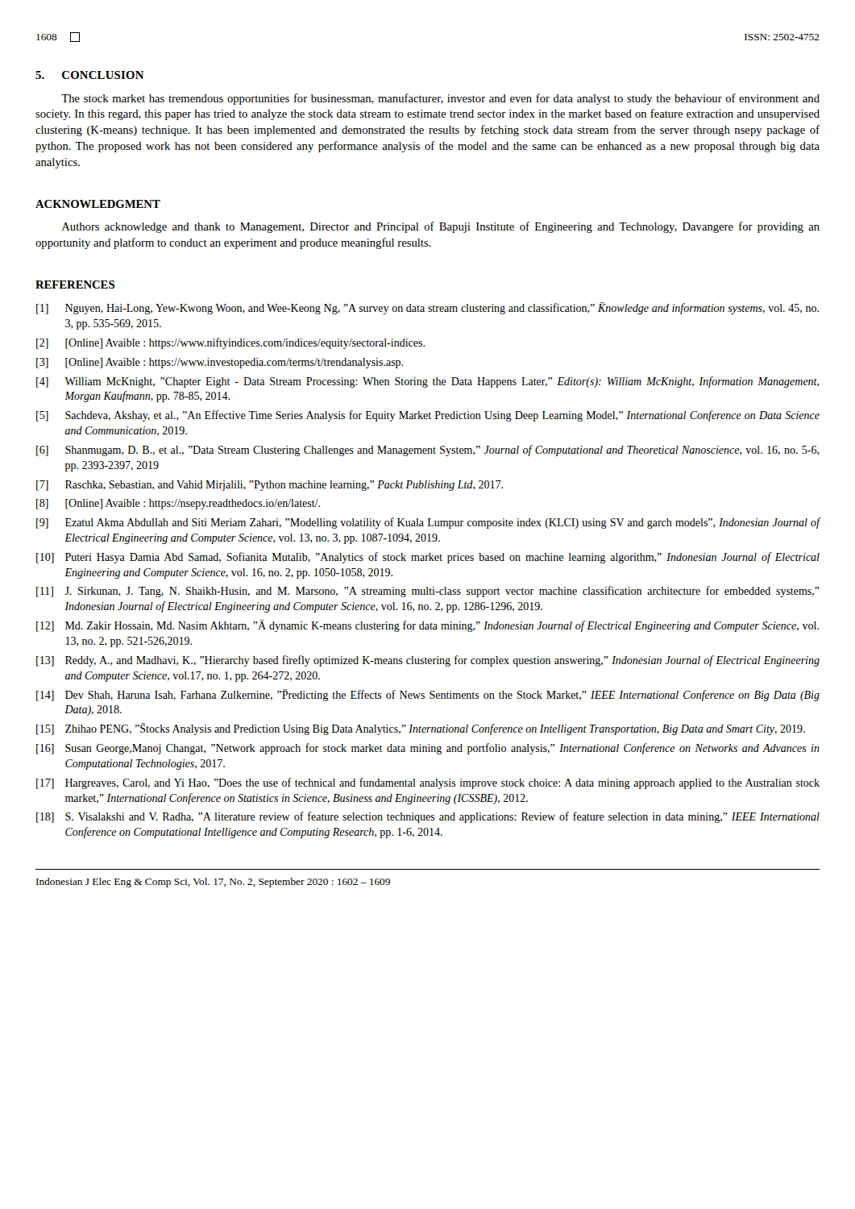1608
ISSN: 2502-4752
5. CONCLUSION
The stock market has tremendous opportunities for businessman, manufacturer, investor and even for data analyst to study the behaviour of environment and society. In this regard, this paper has tried to analyze the stock data stream to estimate trend sector index in the market based on feature extraction and unsupervised clustering (K-means) technique. It has been implemented and demonstrated the results by fetching stock data stream from the server through nsepy package of python. The proposed work has not been considered any performance analysis of the model and the same can be enhanced as a new proposal through big data analytics.
ACKNOWLEDGMENT
Authors acknowledge and thank to Management, Director and Principal of Bapuji Institute of Engineering and Technology, Davangere for providing an opportunity and platform to conduct an experiment and produce meaningful results.
REFERENCES
[1] Nguyen, Hai-Long, Yew-Kwong Woon, and Wee-Keong Ng, ”A survey on data stream clustering and classification,” K̈nowledge and information systems, vol. 45, no. 3, pp. 535-569, 2015.
[2][Online] Avaible : https://www.niftyindices.com/indices/equity/sectoral-indices.
[3][Online] Avaible : https://www.investopedia.com/terms/t/trendanalysis.asp.
[4] William McKnight, ”Chapter Eight - Data Stream Processing: When Storing the Data Happens Later,” Editor(s): William McKnight, Information Management, Morgan Kaufmann, pp. 78-85, 2014.
[5] Sachdeva, Akshay, et al., ”An Effective Time Series Analysis for Equity Market Prediction Using Deep Learning Model,” International Conference on Data Science and Communication, 2019.
[6] Shanmugam, D. B., et al., ”Data Stream Clustering Challenges and Management System,” Journal of Computational and Theoretical Nanoscience, vol. 16, no. 5-6, pp. 2393-2397, 2019
[7] Raschka, Sebastian, and Vahid Mirjalili, ”Python machine learning,” Packt Publishing Ltd, 2017.
[8][Online] Avaible : https://nsepy.readthedocs.io/en/latest/.
[9] Ezatul Akma Abdullah and Siti Meriam Zahari, ”Modelling volatility of Kuala Lumpur composite index (KLCI) using SV and garch models”, Indonesian Journal of Electrical Engineering and Computer Science, vol. 13, no. 3, pp. 1087-1094, 2019.
[10] Puteri Hasya Damia Abd Samad, Sofianita Mutalib, ”Analytics of stock market prices based on machine learning algorithm,” Indonesian Journal of Electrical Engineering and Computer Science, vol. 16, no. 2, pp. 1050-1058, 2019.
[11] J. Sirkunan, J. Tang, N. Shaikh-Husin, and M. Marsono, ”A streaming multi-class support vector machine classification architecture for embedded systems,” Indonesian Journal of Electrical Engineering and Computer Science, vol. 16, no. 2, pp. 1286-1296, 2019.
[12] Md. Zakir Hossain, Md. Nasim Akhtarn, ”Ä dynamic K-means clustering for data mining,” Indonesian Journal of Electrical Engineering and Computer Science, vol. 13, no. 2, pp. 521-526,2019.
[13] Reddy, A., and Madhavi, K., ”Hierarchy based firefly optimized K-means clustering for complex question answering,” Indonesian Journal of Electrical Engineering and Computer Science, vol.17, no. 1, pp. 264-272, 2020.
[14] Dev Shah, Haruna Isah, Farhana Zulkernine, ”P̈redicting the Effects of News Sentiments on the Stock Market,” IEEE International Conference on Big Data (Big Data), 2018.
[15] Zhihao PENG, ”S̈tocks Analysis and Prediction Using Big Data Analytics,” International Conference on Intelligent Transportation, Big Data and Smart City, 2019.
[16] Susan George,Manoj Changat, ”Network approach for stock market data mining and portfolio analysis,” International Conference on Networks and Advances in Computational Technologies, 2017.
[17] Hargreaves, Carol, and Yi Hao, ”Does the use of technical and fundamental analysis improve stock choice: A data mining approach applied to the Australian stock market,” International Conference on Statistics in Science, Business and Engineering (ICSSBE), 2012.
[18] S. Visalakshi and V. Radha, ”A literature review of feature selection techniques and applications: Review of feature selection in data mining,” IEEE International Conference on Computational Intelligence and Computing Research, pp. 1-6, 2014.
Indonesian J Elec Eng & Comp Sci, Vol. 17, No. 2, September 2020 : 1602 – 1609